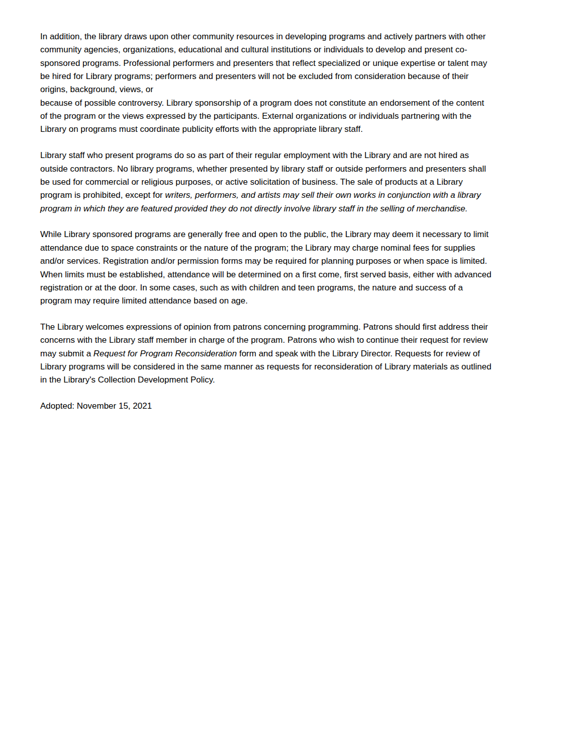In addition, the library draws upon other community resources in developing programs and actively partners with other community agencies, organizations, educational and cultural institutions or individuals to develop and present co-sponsored programs. Professional performers and presenters that reflect specialized or unique expertise or talent may be hired for Library programs; performers and presenters will not be excluded from consideration because of their origins, background, views, or
because of possible controversy. Library sponsorship of a program does not constitute an endorsement of the content of the program or the views expressed by the participants. External organizations or individuals partnering with the Library on programs must coordinate publicity efforts with the appropriate library staff.
Library staff who present programs do so as part of their regular employment with the Library and are not hired as outside contractors. No library programs, whether presented by library staff or outside performers and presenters shall be used for commercial or religious purposes, or active solicitation of business. The sale of products at a Library program is prohibited, except for writers, performers, and artists may sell their own works in conjunction with a library program in which they are featured provided they do not directly involve library staff in the selling of merchandise.
While Library sponsored programs are generally free and open to the public, the Library may deem it necessary to limit attendance due to space constraints or the nature of the program; the Library may charge nominal fees for supplies and/or services. Registration and/or permission forms may be required for planning purposes or when space is limited. When limits must be established, attendance will be determined on a first come, first served basis, either with advanced registration or at the door. In some cases, such as with children and teen programs, the nature and success of a program may require limited attendance based on age.
The Library welcomes expressions of opinion from patrons concerning programming. Patrons should first address their concerns with the Library staff member in charge of the program. Patrons who wish to continue their request for review may submit a Request for Program Reconsideration form and speak with the Library Director. Requests for review of Library programs will be considered in the same manner as requests for reconsideration of Library materials as outlined in the Library's Collection Development Policy.
Adopted: November 15, 2021